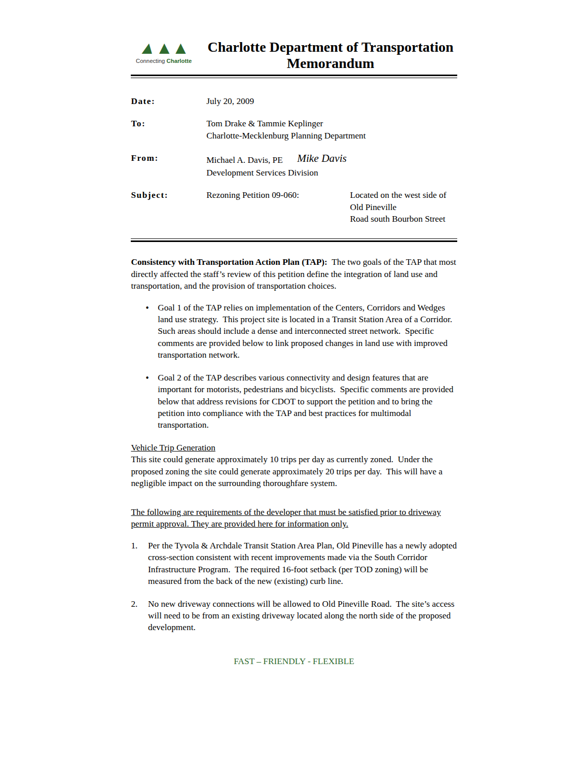▲▲▲
Connecting Charlotte
Charlotte Department of Transportation
Memorandum
| Date: | July 20, 2009 |
| To: | Tom Drake & Tammie Keplinger Charlotte-Mecklenburg Planning Department |
| From: | Michael A. Davis, PE Mike Davis Development Services Division |
| Subject: | Rezoning Petition 09-060: Located on the west side of Old Pineville Road south Bourbon Street |
Consistency with Transportation Action Plan (TAP): The two goals of the TAP that most directly affected the staff’s review of this petition define the integration of land use and transportation, and the provision of transportation choices.
Goal 1 of the TAP relies on implementation of the Centers, Corridors and Wedges land use strategy. This project site is located in a Transit Station Area of a Corridor. Such areas should include a dense and interconnected street network. Specific comments are provided below to link proposed changes in land use with improved transportation network.
Goal 2 of the TAP describes various connectivity and design features that are important for motorists, pedestrians and bicyclists. Specific comments are provided below that address revisions for CDOT to support the petition and to bring the petition into compliance with the TAP and best practices for multimodal transportation.
Vehicle Trip Generation
This site could generate approximately 10 trips per day as currently zoned. Under the proposed zoning the site could generate approximately 20 trips per day. This will have a negligible impact on the surrounding thoroughfare system.
The following are requirements of the developer that must be satisfied prior to driveway permit approval. They are provided here for information only.
Per the Tyvola & Archdale Transit Station Area Plan, Old Pineville has a newly adopted cross-section consistent with recent improvements made via the South Corridor Infrastructure Program. The required 16-foot setback (per TOD zoning) will be measured from the back of the new (existing) curb line.
No new driveway connections will be allowed to Old Pineville Road. The site’s access will need to be from an existing driveway located along the north side of the proposed development.
FAST – FRIENDLY - FLEXIBLE